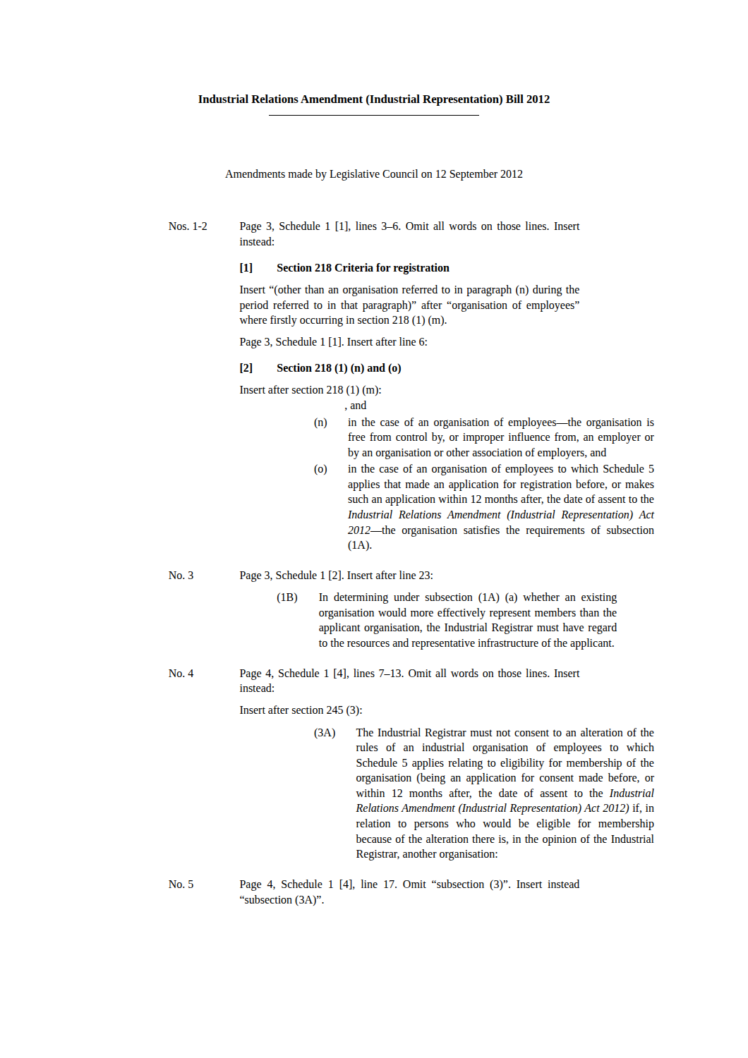Industrial Relations Amendment (Industrial Representation) Bill 2012
Amendments made by Legislative Council on 12 September 2012
| Nos. 1-2 | Page 3, Schedule 1 [1], lines 3–6. Omit all words on those lines. Insert instead: [1] Section 218 Criteria for registration Insert “(other than an organisation referred to in paragraph (n) during the period referred to in that paragraph)” after “organisation of employees” where firstly occurring in section 218 (1) (m). Page 3, Schedule 1 [1]. Insert after line 6: [2] Section 218 (1) (n) and (o) Insert after section 218 (1) (m): , and (n) in the case of an organisation of employees—the organisation is free from control by, or improper influence from, an employer or by an organisation or other association of employers, and (o) in the case of an organisation of employees to which Schedule 5 applies that made an application for registration before, or makes such an application within 12 months after, the date of assent to the Industrial Relations Amendment (Industrial Representation) Act 2012 —the organisation satisfies the requirements of subsection (1A). |
| No. 3 | Page 3, Schedule 1 [2]. Insert after line 23: (1B) In determining under subsection (1A) (a) whether an existing organisation would more effectively represent members than the applicant organisation, the Industrial Registrar must have regard to the resources and representative infrastructure of the applicant. |
| No. 4 | Page 4, Schedule 1 [4], lines 7–13. Omit all words on those lines. Insert instead: Insert after section 245 (3): (3A) The Industrial Registrar must not consent to an alteration of the rules of an industrial organisation of employees to which Schedule 5 applies relating to eligibility for membership of the organisation (being an application for consent made before, or within 12 months after, the date of assent to the Industrial Relations Amendment (Industrial Representation) Act 2012) if, in relation to persons who would be eligible for membership because of the alteration there is, in the opinion of the Industrial Registrar, another organisation: |
| No. 5 | Page 4, Schedule 1 [4], line 17. Omit “subsection (3)”. Insert instead “subsection (3A)”. |